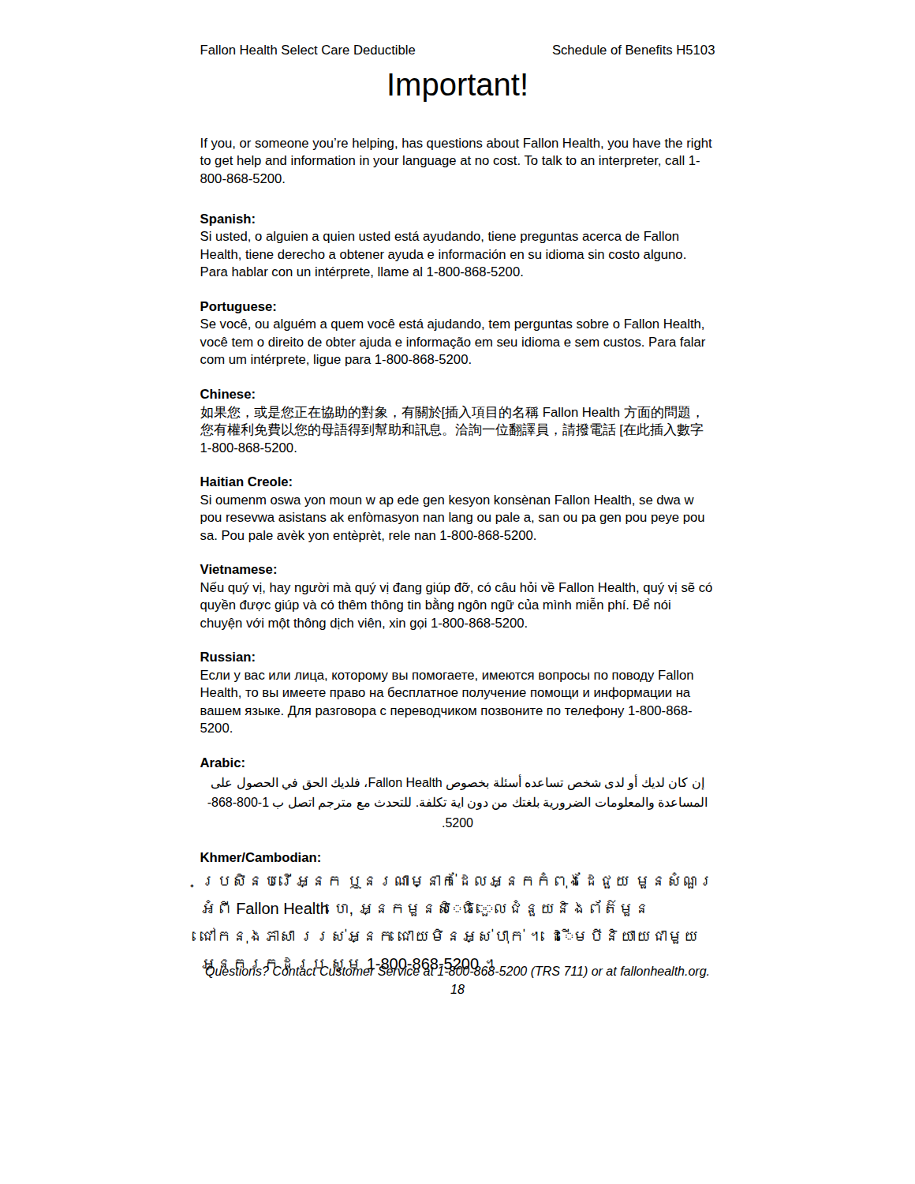Fallon Health Select Care Deductible
Schedule of Benefits H5103
Important!
If you, or someone you’re helping, has questions about Fallon Health, you have the right to get help and information in your language at no cost. To talk to an interpreter, call 1-800-868-5200.
Spanish:
Si usted, o alguien a quien usted está ayudando, tiene preguntas acerca de Fallon Health, tiene derecho a obtener ayuda e información en su idioma sin costo alguno. Para hablar con un intérprete, llame al 1-800-868-5200.
Portuguese:
Se você, ou alguém a quem você está ajudando, tem perguntas sobre o Fallon Health, você tem o direito de obter ajuda e informação em seu idioma e sem custos. Para falar com um intérprete, ligue para 1-800-868-5200.
Chinese:
如果您，或是您正在協助的對象，有關於[插入項目的名稱 Fallon Health 方面的問題，您有權利免費以您的母語得到幫助和訊息。洽詢一位翻譯員，請撥電話 [在此插入數字 1-800-868-5200.
Haitian Creole:
Si oumenm oswa yon moun w ap ede gen kesyon konsènan Fallon Health, se dwa w pou resevwa asistans ak enfòmasyon nan lang ou pale a, san ou pa gen pou peye pou sa. Pou pale avèk yon entèprèt, rele nan 1-800-868-5200.
Vietnamese:
Nếu quý vị, hay người mà quý vị đang giúp đỡ, có câu hỏi về Fallon Health, quý vị sẽ có quyền được giúp và có thêm thông tin bằng ngôn ngữ của mình miễn phí. Để nói chuyện với một thông dịch viên, xin gọi 1-800-868-5200.
Russian:
Если у вас или лица, которому вы помогаете, имеются вопросы по поводу Fallon Health, то вы имеете право на бесплатное получение помощи и информации на вашем языке. Для разговора с переводчиком позвоните по телефону 1-800-868-5200.
Arabic:
إن كان لديك أو لدى شخص تساعده أسئلة بخصوص Fallon Health، فلديك الحق في الحصول على المساعدة والمعلومات الضرورية بلغتك من دون اية تكلفة. للتحدث مع مترجم اتصل ب 1-800-868-5200.
Khmer/Cambodian:
ប្រសិនបរើអ្នក ឬនរណាម្នាក់ដែលអ្នកកំពុងដែជួយ មួនសំណួរអំពី Fallon Health ហេ, អ្នកមួនសិេធិេេួលជំនួយនិងព័ត៌មួន ជៅកនុងភាសា ររស់អ្នក ជោយមិនអ្ស់បុាក់ ។ ដេើមបីនិយាយជាមួយអ្នករកដប្រ សូម 1-800-868-5200 ។
Questions? Contact Customer Service at 1-800-868-5200 (TRS 711) or at fallonhealth.org.
18